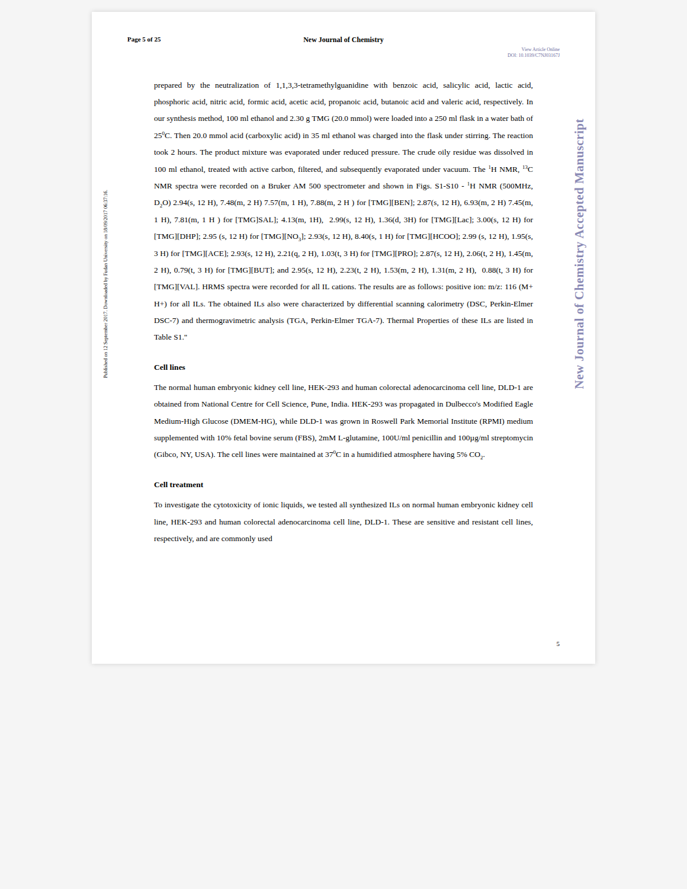Page 5 of 25
New Journal of Chemistry
View Article Online
DOI: 10.1039/C7NJ03167J
Published on 12 September 2017. Downloaded by Fudan University on 18/09/2017 06:37:16.
New Journal of Chemistry Accepted Manuscript
prepared by the neutralization of 1,1,3,3-tetramethylguanidine with benzoic acid, salicylic acid, lactic acid, phosphoric acid, nitric acid, formic acid, acetic acid, propanoic acid, butanoic acid and valeric acid, respectively. In our synthesis method, 100 ml ethanol and 2.30 g TMG (20.0 mmol) were loaded into a 250 ml flask in a water bath of 250C. Then 20.0 mmol acid (carboxylic acid) in 35 ml ethanol was charged into the flask under stirring. The reaction took 2 hours. The product mixture was evaporated under reduced pressure. The crude oily residue was dissolved in 100 ml ethanol, treated with active carbon, filtered, and subsequently evaporated under vacuum. The 1H NMR, 13C NMR spectra were recorded on a Bruker AM 500 spectrometer and shown in Figs. S1-S10 - 1H NMR (500MHz, D2O) 2.94(s, 12 H), 7.48(m, 2 H) 7.57(m, 1 H), 7.88(m, 2 H ) for [TMG][BEN]; 2.87(s, 12 H), 6.93(m, 2 H) 7.45(m, 1 H), 7.81(m, 1 H ) for [TMG]SAL]; 4.13(m, 1H), 2.99(s, 12 H), 1.36(d, 3H) for [TMG][Lac]; 3.00(s, 12 H) for [TMG][DHP]; 2.95 (s, 12 H) for [TMG][NO3]; 2.93(s, 12 H), 8.40(s, 1 H) for [TMG][HCOO]; 2.99 (s, 12 H), 1.95(s, 3 H) for [TMG][ACE]; 2.93(s, 12 H), 2.21(q, 2 H), 1.03(t, 3 H) for [TMG][PRO]; 2.87(s, 12 H), 2.06(t, 2 H), 1.45(m, 2 H), 0.79(t, 3 H) for [TMG][BUT]; and 2.95(s, 12 H), 2.23(t, 2 H), 1.53(m, 2 H), 1.31(m, 2 H), 0.88(t, 3 H) for [TMG][VAL]. HRMS spectra were recorded for all IL cations. The results are as follows: positive ion: m/z: 116 (M+ H+) for all ILs. The obtained ILs also were characterized by differential scanning calorimetry (DSC, Perkin-Elmer DSC-7) and thermogravimetric analysis (TGA, Perkin-Elmer TGA-7). Thermal Properties of these ILs are listed in Table S1."
Cell lines
The normal human embryonic kidney cell line, HEK-293 and human colorectal adenocarcinoma cell line, DLD-1 are obtained from National Centre for Cell Science, Pune, India. HEK-293 was propagated in Dulbecco's Modified Eagle Medium-High Glucose (DMEM-HG), while DLD-1 was grown in Roswell Park Memorial Institute (RPMI) medium supplemented with 10% fetal bovine serum (FBS), 2mM L-glutamine, 100U/ml penicillin and 100µg/ml streptomycin (Gibco, NY, USA). The cell lines were maintained at 370C in a humidified atmosphere having 5% CO2.
Cell treatment
To investigate the cytotoxicity of ionic liquids, we tested all synthesized ILs on normal human embryonic kidney cell line, HEK-293 and human colorectal adenocarcinoma cell line, DLD-1. These are sensitive and resistant cell lines, respectively, and are commonly used
5